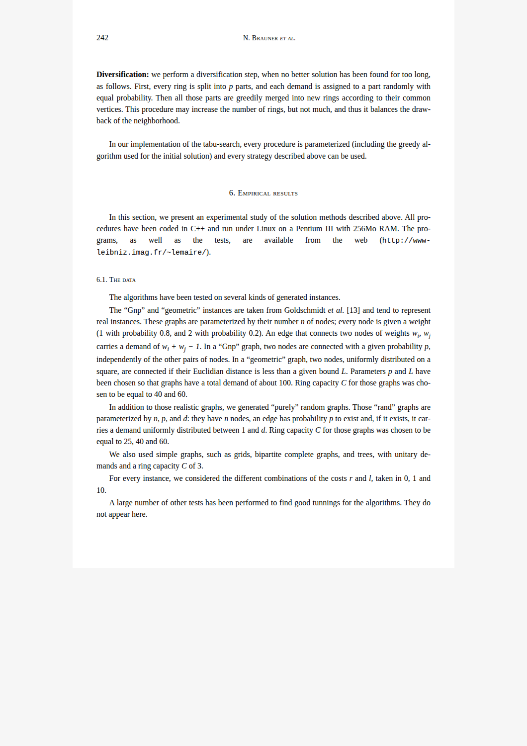242 N. Brauner et al.
Diversification: we perform a diversification step, when no better solution has been found for too long, as follows. First, every ring is split into p parts, and each demand is assigned to a part randomly with equal probability. Then all those parts are greedily merged into new rings according to their common vertices. This procedure may increase the number of rings, but not much, and thus it balances the drawback of the neighborhood.
In our implementation of the tabu-search, every procedure is parameterized (including the greedy algorithm used for the initial solution) and every strategy described above can be used.
6. Empirical results
In this section, we present an experimental study of the solution methods described above. All procedures have been coded in C++ and run under Linux on a Pentium III with 256Mo RAM. The programs, as well as the tests, are available from the web (http://www-leibniz.imag.fr/~lemaire/).
6.1. The data
The algorithms have been tested on several kinds of generated instances.
The “Gnp” and “geometric” instances are taken from Goldschmidt et al. [13] and tend to represent real instances. These graphs are parameterized by their number n of nodes; every node is given a weight (1 with probability 0.8, and 2 with probability 0.2). An edge that connects two nodes of weights wi, wj carries a demand of wi + wj − 1. In a “Gnp” graph, two nodes are connected with a given probability p, independently of the other pairs of nodes. In a “geometric” graph, two nodes, uniformly distributed on a square, are connected if their Euclidian distance is less than a given bound L. Parameters p and L have been chosen so that graphs have a total demand of about 100. Ring capacity C for those graphs was chosen to be equal to 40 and 60.
In addition to those realistic graphs, we generated “purely” random graphs. Those “rand” graphs are parameterized by n, p, and d: they have n nodes, an edge has probability p to exist and, if it exists, it carries a demand uniformly distributed between 1 and d. Ring capacity C for those graphs was chosen to be equal to 25, 40 and 60.
We also used simple graphs, such as grids, bipartite complete graphs, and trees, with unitary demands and a ring capacity C of 3.
For every instance, we considered the different combinations of the costs r and l, taken in 0, 1 and 10.
A large number of other tests has been performed to find good tunnings for the algorithms. They do not appear here.